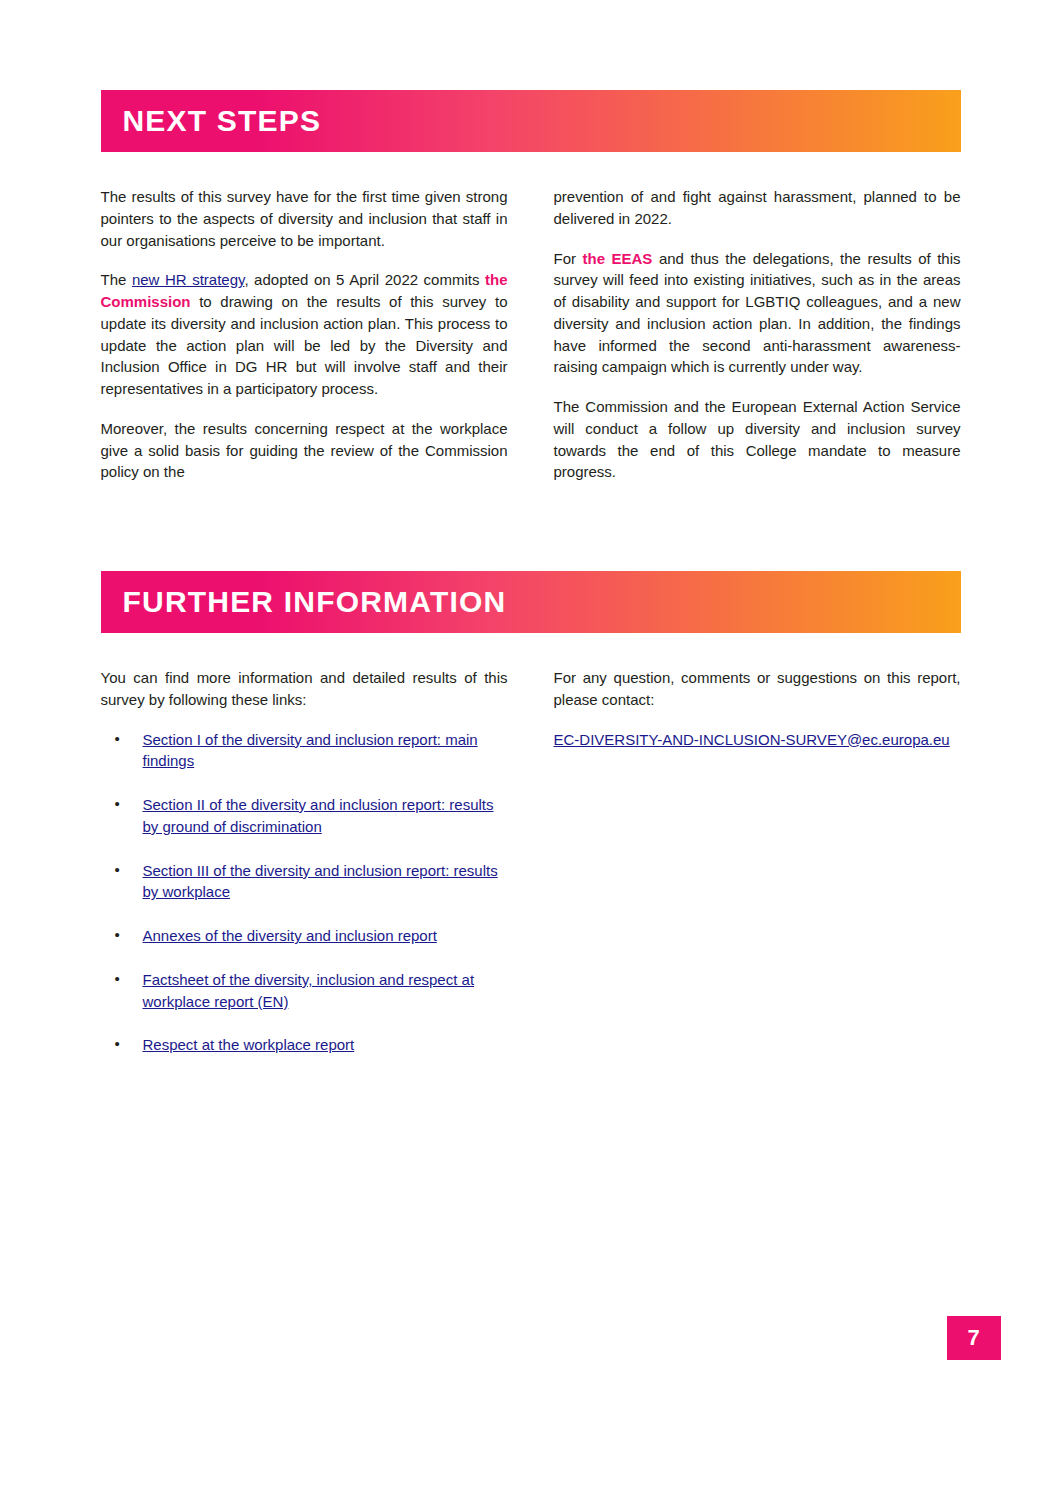Next Steps
The results of this survey have for the first time given strong pointers to the aspects of diversity and inclusion that staff in our organisations perceive to be important.
The new HR strategy, adopted on 5 April 2022 commits the Commission to drawing on the results of this survey to update its diversity and inclusion action plan. This process to update the action plan will be led by the Diversity and Inclusion Office in DG HR but will involve staff and their representatives in a participatory process.
Moreover, the results concerning respect at the workplace give a solid basis for guiding the review of the Commission policy on the
prevention of and fight against harassment, planned to be delivered in 2022.
For the EEAS and thus the delegations, the results of this survey will feed into existing initiatives, such as in the areas of disability and support for LGBTIQ colleagues, and a new diversity and inclusion action plan. In addition, the findings have informed the second anti-harassment awareness-raising campaign which is currently under way.
The Commission and the European External Action Service will conduct a follow up diversity and inclusion survey towards the end of this College mandate to measure progress.
Further Information
You can find more information and detailed results of this survey by following these links:
Section I of the diversity and inclusion report: main findings
Section II of the diversity and inclusion report: results by ground of discrimination
Section III of the diversity and inclusion report: results by workplace
Annexes of the diversity and inclusion report
Factsheet of the diversity, inclusion and respect at workplace report (EN)
Respect at the workplace report
For any question, comments or suggestions on this report, please contact:
EC-DIVERSITY-AND-INCLUSION-SURVEY@ec.europa.eu
7